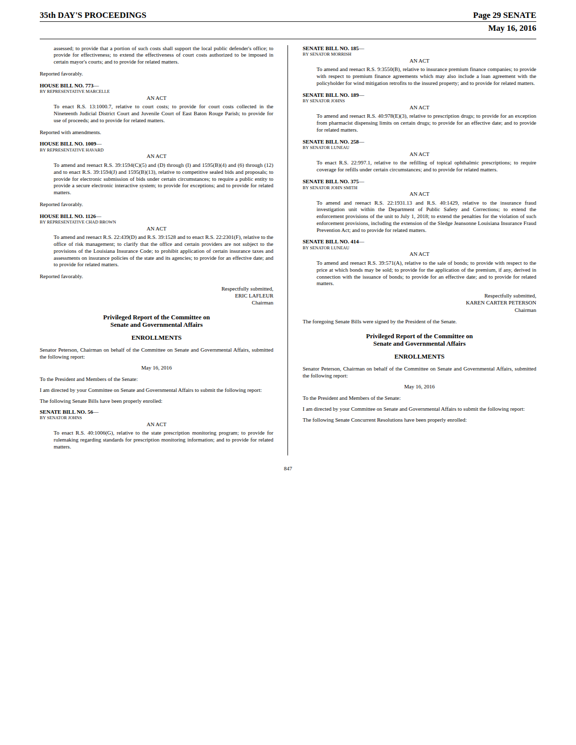35th DAY'S PROCEEDINGS
Page 29 SENATE
May 16, 2016
assessed; to provide that a portion of such costs shall support the local public defender's office; to provide for effectiveness; to extend the effectiveness of court costs authorized to be imposed in certain mayor's courts; and to provide for related matters.
Reported favorably.
HOUSE BILL NO. 773—
BY REPRESENTATIVE MARCELLE
AN ACT
To enact R.S. 13:1000.7, relative to court costs; to provide for court costs collected in the Nineteenth Judicial District Court and Juvenile Court of East Baton Rouge Parish; to provide for use of proceeds; and to provide for related matters.
Reported with amendments.
HOUSE BILL NO. 1009—
BY REPRESENTATIVE HAVARD
AN ACT
To amend and reenact R.S. 39:1594(C)(5) and (D) through (I) and 1595(B)(4) and (6) through (12) and to enact R.S. 39:1594(J) and 1595(B)(13), relative to competitive sealed bids and proposals; to provide for electronic submission of bids under certain circumstances; to require a public entity to provide a secure electronic interactive system; to provide for exceptions; and to provide for related matters.
Reported favorably.
HOUSE BILL NO. 1126—
BY REPRESENTATIVE CHAD BROWN
AN ACT
To amend and reenact R.S. 22:439(D) and R.S. 39:1528 and to enact R.S. 22:2301(F), relative to the office of risk management; to clarify that the office and certain providers are not subject to the provisions of the Louisiana Insurance Code; to prohibit application of certain insurance taxes and assessments on insurance policies of the state and its agencies; to provide for an effective date; and to provide for related matters.
Reported favorably.
Respectfully submitted,
ERIC LAFLEUR
Chairman
Privileged Report of the Committee on
Senate and Governmental Affairs
ENROLLMENTS
Senator Peterson, Chairman on behalf of the Committee on Senate and Governmental Affairs, submitted the following report:
May 16, 2016
To the President and Members of the Senate:
I am directed by your Committee on Senate and Governmental Affairs to submit the following report:
The following Senate Bills have been properly enrolled:
SENATE BILL NO. 56—
BY SENATOR JOHNS
AN ACT
To enact R.S. 40:1006(G), relative to the state prescription monitoring program; to provide for rulemaking regarding standards for prescription monitoring information; and to provide for related matters.
SENATE BILL NO. 185—
BY SENATOR MORRISH
AN ACT
To amend and reenact R.S. 9:3550(B), relative to insurance premium finance companies; to provide with respect to premium finance agreements which may also include a loan agreement with the policyholder for wind mitigation retrofits to the insured property; and to provide for related matters.
SENATE BILL NO. 189—
BY SENATOR JOHNS
AN ACT
To amend and reenact R.S. 40:978(E)(3), relative to prescription drugs; to provide for an exception from pharmacist dispensing limits on certain drugs; to provide for an effective date; and to provide for related matters.
SENATE BILL NO. 258—
BY SENATOR LUNEAU
AN ACT
To enact R.S. 22:997.1, relative to the refilling of topical ophthalmic prescriptions; to require coverage for refills under certain circumstances; and to provide for related matters.
SENATE BILL NO. 375—
BY SENATOR JOHN SMITH
AN ACT
To amend and reenact R.S. 22:1931.13 and R.S. 40:1429, relative to the insurance fraud investigation unit within the Department of Public Safety and Corrections; to extend the enforcement provisions of the unit to July 1, 2018; to extend the penalties for the violation of such enforcement provisions, including the extension of the Sledge Jeansonne Louisiana Insurance Fraud Prevention Act; and to provide for related matters.
SENATE BILL NO. 414—
BY SENATOR LUNEAU
AN ACT
To amend and reenact R.S. 39:571(A), relative to the sale of bonds; to provide with respect to the price at which bonds may be sold; to provide for the application of the premium, if any, derived in connection with the issuance of bonds; to provide for an effective date; and to provide for related matters.
Respectfully submitted,
KAREN CARTER PETERSON
Chairman
The foregoing Senate Bills were signed by the President of the Senate.
Privileged Report of the Committee on
Senate and Governmental Affairs
ENROLLMENTS
Senator Peterson, Chairman on behalf of the Committee on Senate and Governmental Affairs, submitted the following report:
May 16, 2016
To the President and Members of the Senate:
I am directed by your Committee on Senate and Governmental Affairs to submit the following report:
The following Senate Concurrent Resolutions have been properly enrolled:
847